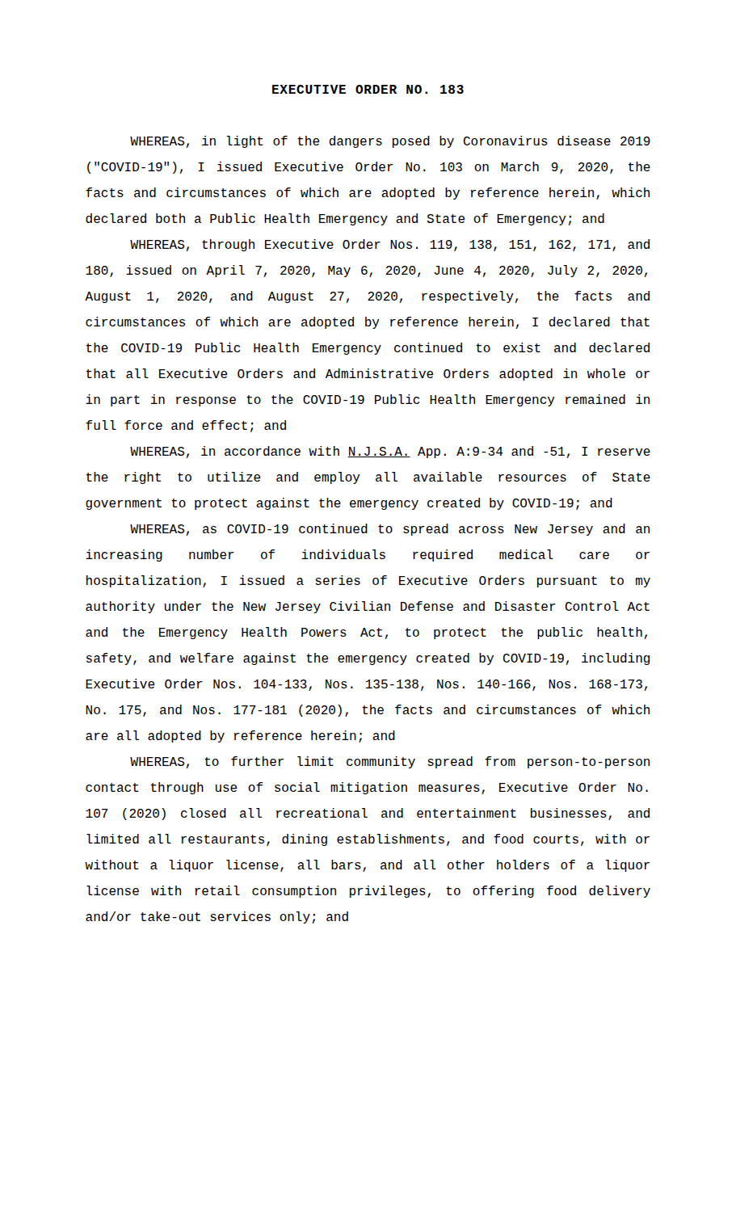EXECUTIVE ORDER NO. 183
WHEREAS, in light of the dangers posed by Coronavirus disease 2019 ("COVID-19"), I issued Executive Order No. 103 on March 9, 2020, the facts and circumstances of which are adopted by reference herein, which declared both a Public Health Emergency and State of Emergency; and
WHEREAS, through Executive Order Nos. 119, 138, 151, 162, 171, and 180, issued on April 7, 2020, May 6, 2020, June 4, 2020, July 2, 2020, August 1, 2020, and August 27, 2020, respectively, the facts and circumstances of which are adopted by reference herein, I declared that the COVID-19 Public Health Emergency continued to exist and declared that all Executive Orders and Administrative Orders adopted in whole or in part in response to the COVID-19 Public Health Emergency remained in full force and effect; and
WHEREAS, in accordance with N.J.S.A. App. A:9-34 and -51, I reserve the right to utilize and employ all available resources of State government to protect against the emergency created by COVID-19; and
WHEREAS, as COVID-19 continued to spread across New Jersey and an increasing number of individuals required medical care or hospitalization, I issued a series of Executive Orders pursuant to my authority under the New Jersey Civilian Defense and Disaster Control Act and the Emergency Health Powers Act, to protect the public health, safety, and welfare against the emergency created by COVID-19, including Executive Order Nos. 104-133, Nos. 135-138, Nos. 140-166, Nos. 168-173, No. 175, and Nos. 177-181 (2020), the facts and circumstances of which are all adopted by reference herein; and
WHEREAS, to further limit community spread from person-to-person contact through use of social mitigation measures, Executive Order No. 107 (2020) closed all recreational and entertainment businesses, and limited all restaurants, dining establishments, and food courts, with or without a liquor license, all bars, and all other holders of a liquor license with retail consumption privileges, to offering food delivery and/or take-out services only; and